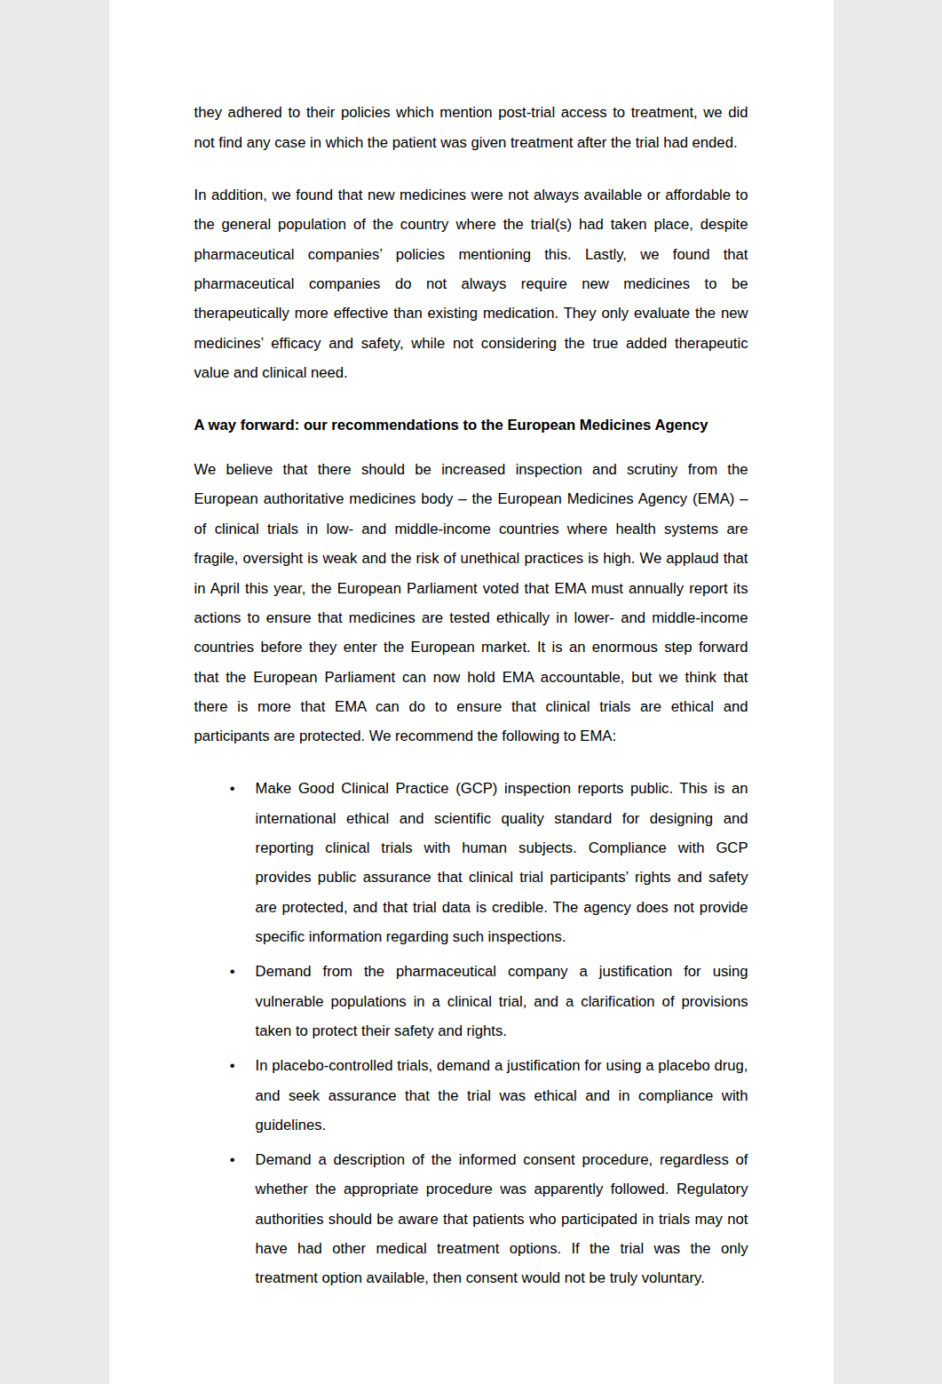they adhered to their policies which mention post-trial access to treatment, we did not find any case in which the patient was given treatment after the trial had ended.
In addition, we found that new medicines were not always available or affordable to the general population of the country where the trial(s) had taken place, despite pharmaceutical companies’ policies mentioning this. Lastly, we found that pharmaceutical companies do not always require new medicines to be therapeutically more effective than existing medication. They only evaluate the new medicines’ efficacy and safety, while not considering the true added therapeutic value and clinical need.
A way forward: our recommendations to the European Medicines Agency
We believe that there should be increased inspection and scrutiny from the European authoritative medicines body – the European Medicines Agency (EMA) – of clinical trials in low- and middle-income countries where health systems are fragile, oversight is weak and the risk of unethical practices is high. We applaud that in April this year, the European Parliament voted that EMA must annually report its actions to ensure that medicines are tested ethically in lower- and middle-income countries before they enter the European market. It is an enormous step forward that the European Parliament can now hold EMA accountable, but we think that there is more that EMA can do to ensure that clinical trials are ethical and participants are protected. We recommend the following to EMA:
Make Good Clinical Practice (GCP) inspection reports public. This is an international ethical and scientific quality standard for designing and reporting clinical trials with human subjects. Compliance with GCP provides public assurance that clinical trial participants’ rights and safety are protected, and that trial data is credible. The agency does not provide specific information regarding such inspections.
Demand from the pharmaceutical company a justification for using vulnerable populations in a clinical trial, and a clarification of provisions taken to protect their safety and rights.
In placebo-controlled trials, demand a justification for using a placebo drug, and seek assurance that the trial was ethical and in compliance with guidelines.
Demand a description of the informed consent procedure, regardless of whether the appropriate procedure was apparently followed. Regulatory authorities should be aware that patients who participated in trials may not have had other medical treatment options. If the trial was the only treatment option available, then consent would not be truly voluntary.